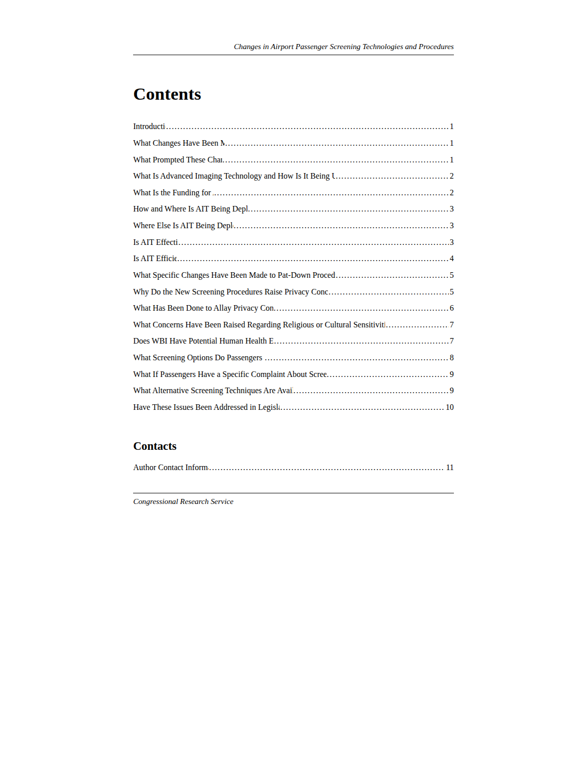Changes in Airport Passenger Screening Technologies and Procedures
Contents
Introduction........................................................................................................................... 1
What Changes Have Been Made?.............................................................................................. 1
What Prompted These Changes?............................................................................................... 1
What Is Advanced Imaging Technology and How Is It Being Used?........................................... 2
What Is the Funding for AIT?................................................................................................... 2
How and Where Is AIT Being Deployed?................................................................................... 3
Where Else Is AIT Being Deployed?.......................................................................................... 3
Is AIT Effective?....................................................................................................................... 3
Is AIT Efficient?........................................................................................................................ 4
What Specific Changes Have Been Made to Pat-Down Procedures?........................................... 5
Why Do the New Screening Procedures Raise Privacy Concerns?.............................................. 5
What Has Been Done to Allay Privacy Concerns?....................................................................... 6
What Concerns Have Been Raised Regarding Religious or Cultural Sensitivities?....................... 7
Does WBI Have Potential Human Health Effects?....................................................................... 7
What Screening Options Do Passengers Have?........................................................................... 8
What If Passengers Have a Specific Complaint About Screening?............................................... 9
What Alternative Screening Techniques Are Available?............................................................. 9
Have These Issues Been Addressed in Legislation?................................................................. 10
Contacts
Author Contact Information.................................................................................................... 11
Congressional Research Service